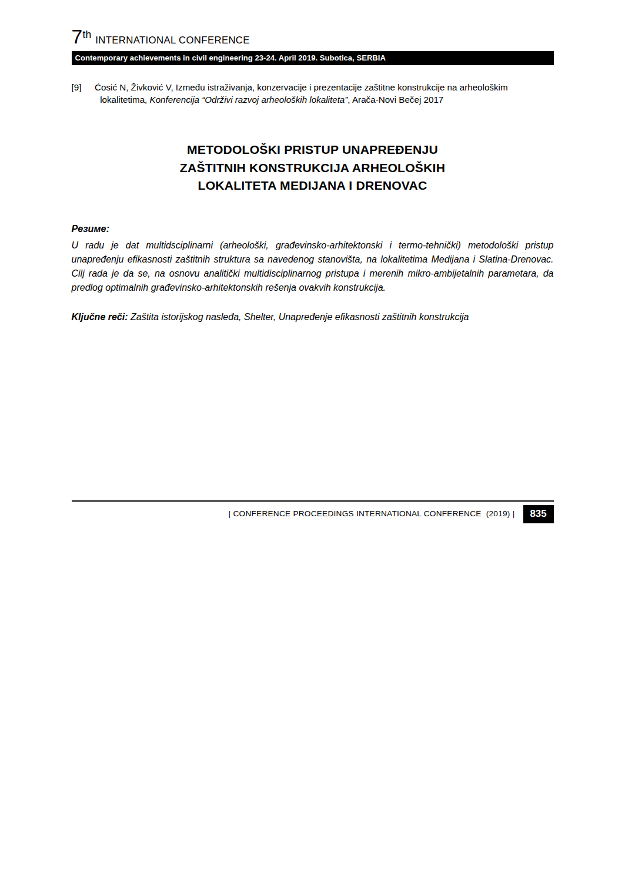7 th INTERNATIONAL CONFERENCE
Contemporary achievements in civil engineering 23-24. April 2019. Subotica, SERBIA
[9] Ćosić N, Živković V, Između istraživanja, konzervacije i prezentacije zaštitne konstrukcije na arheološkim lokalitetima, Konferencija “Održivi razvoj arheoloških lokaliteta”, Arača-Novi Bečej 2017
METODOLOŠKI PRISTUP UNAPREĐENJU
ZAŠTITNIH KONSTRUKCIJA ARHEOLOŠKIH
LOKALITETA MEDIJANA I DRENOVAC
Резиме:
U radu je dat multidsciplinarni (arheološki, građevinsko-arhitektonski i termo-tehnički) metodološki pristup unapređenju efikasnosti zaštitnih struktura sa navedenog stanovišta, na lokalitetima Medijana i Slatina-Drenovac. Cilj rada je da se, na osnovu analitički multidisciplinarnog pristupa i merenih mikro-ambijetalnih parametara, da predlog optimalnih građevinsko-arhitektonskih rešenja ovakvih konstrukcija.
Ključne reči: Zaštita istorijskog nasleđa, Shelter, Unapređenje efikasnosti zaštitnih konstrukcija
| CONFERENCE PROCEEDINGS INTERNATIONAL CONFERENCE (2019) | 835